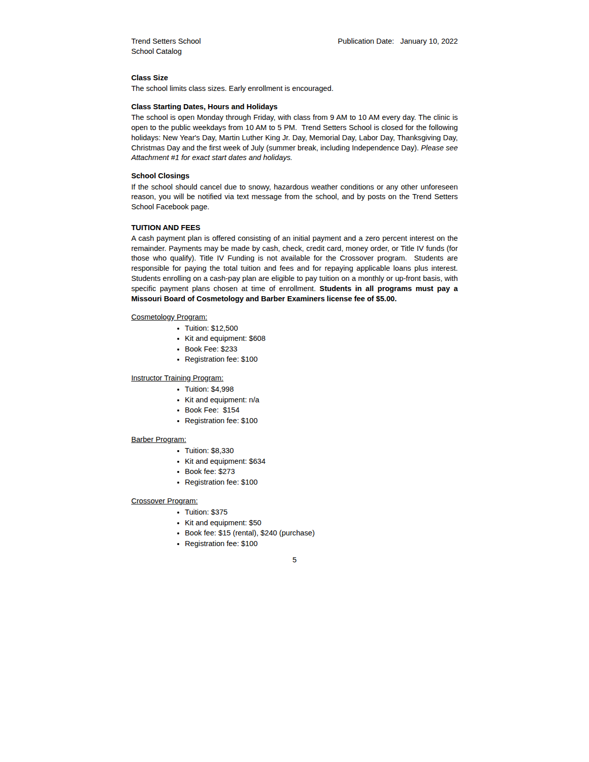Trend Setters School
School Catalog
Publication Date: January 10, 2022
Class Size
The school limits class sizes. Early enrollment is encouraged.
Class Starting Dates, Hours and Holidays
The school is open Monday through Friday, with class from 9 AM to 10 AM every day. The clinic is open to the public weekdays from 10 AM to 5 PM. Trend Setters School is closed for the following holidays: New Year's Day, Martin Luther King Jr. Day, Memorial Day, Labor Day, Thanksgiving Day, Christmas Day and the first week of July (summer break, including Independence Day). Please see Attachment #1 for exact start dates and holidays.
School Closings
If the school should cancel due to snowy, hazardous weather conditions or any other unforeseen reason, you will be notified via text message from the school, and by posts on the Trend Setters School Facebook page.
TUITION AND FEES
A cash payment plan is offered consisting of an initial payment and a zero percent interest on the remainder. Payments may be made by cash, check, credit card, money order, or Title IV funds (for those who qualify). Title IV Funding is not available for the Crossover program. Students are responsible for paying the total tuition and fees and for repaying applicable loans plus interest. Students enrolling on a cash-pay plan are eligible to pay tuition on a monthly or up-front basis, with specific payment plans chosen at time of enrollment. Students in all programs must pay a Missouri Board of Cosmetology and Barber Examiners license fee of $5.00.
Cosmetology Program:
Tuition: $12,500
Kit and equipment: $608
Book Fee: $233
Registration fee: $100
Instructor Training Program:
Tuition: $4,998
Kit and equipment: n/a
Book Fee: $154
Registration fee: $100
Barber Program:
Tuition: $8,330
Kit and equipment: $634
Book fee: $273
Registration fee: $100
Crossover Program:
Tuition: $375
Kit and equipment: $50
Book fee: $15 (rental), $240 (purchase)
Registration fee: $100
5